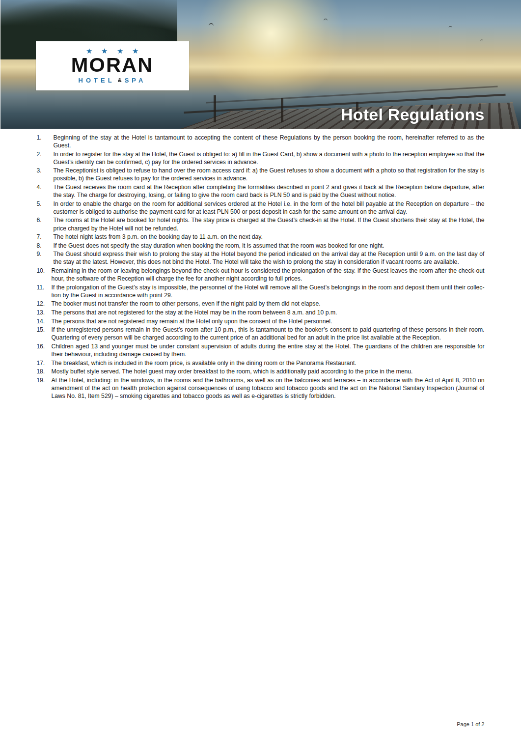★ ★ ★ ★
MORAN
HOTEL & SPA
Hotel Regulations
Beginning of the stay at the Hotel is tantamount to accepting the content of these Regulations by the person booking the room, hereinafter referred to as the Guest.
In order to register for the stay at the Hotel, the Guest is obliged to: a) fill in the Guest Card, b) show a document with a photo to the reception employee so that the Guest’s identity can be confirmed, c) pay for the ordered services in advance.
The Receptionist is obliged to refuse to hand over the room access card if: a) the Guest refuses to show a document with a photo so that registration for the stay is possible, b) the Guest refuses to pay for the ordered services in advance.
The Guest receives the room card at the Reception after completing the formalities described in point 2 and gives it back at the Reception before departure, after the stay. The charge for destroying, losing, or failing to give the room card back is PLN 50 and is paid by the Guest without notice.
In order to enable the charge on the room for additional services ordered at the Hotel i.e. in the form of the hotel bill payable at the Reception on departure – the customer is obliged to authorise the payment card for at least PLN 500 or post deposit in cash for the same amount on the arrival day.
The rooms at the Hotel are booked for hotel nights. The stay price is charged at the Guest’s check-in at the Hotel. If the Guest shortens their stay at the Hotel, the price charged by the Hotel will not be refunded.
The hotel night lasts from 3 p.m. on the booking day to 11 a.m. on the next day.
If the Guest does not specify the stay duration when booking the room, it is assumed that the room was booked for one night.
The Guest should express their wish to prolong the stay at the Hotel beyond the period indicated on the arrival day at the Reception until 9 a.m. on the last day of the stay at the latest. However, this does not bind the Hotel. The Hotel will take the wish to prolong the stay in consideration if vacant rooms are available.
Remaining in the room or leaving belongings beyond the check-out hour is considered the prolongation of the stay. If the Guest leaves the room after the check-out hour, the software of the Reception will charge the fee for another night according to full prices.
If the prolongation of the Guest’s stay is impossible, the personnel of the Hotel will remove all the Guest’s belongings in the room and deposit them until their collection by the Guest in accordance with point 29.
The booker must not transfer the room to other persons, even if the night paid by them did not elapse.
The persons that are not registered for the stay at the Hotel may be in the room between 8 a.m. and 10 p.m.
The persons that are not registered may remain at the Hotel only upon the consent of the Hotel personnel.
If the unregistered persons remain in the Guest’s room after 10 p.m., this is tantamount to the booker’s consent to paid quartering of these persons in their room. Quartering of every person will be charged according to the current price of an additional bed for an adult in the price list available at the Reception.
Children aged 13 and younger must be under constant supervision of adults during the entire stay at the Hotel. The guardians of the children are responsible for their behaviour, including damage caused by them.
The breakfast, which is included in the room price, is available only in the dining room or the Panorama Restaurant.
Mostly buffet style served. The hotel guest may order breakfast to the room, which is additionally paid according to the price in the menu.
At the Hotel, including: in the windows, in the rooms and the bathrooms, as well as on the balconies and terraces – in accordance with the Act of April 8, 2010 on amendment of the act on health protection against consequences of using tobacco and tobacco goods and the act on the National Sanitary Inspection (Journal of Laws No. 81, Item 529) – smoking cigarettes and tobacco goods as well as e-cigarettes is strictly forbidden.
Page 1 of 2